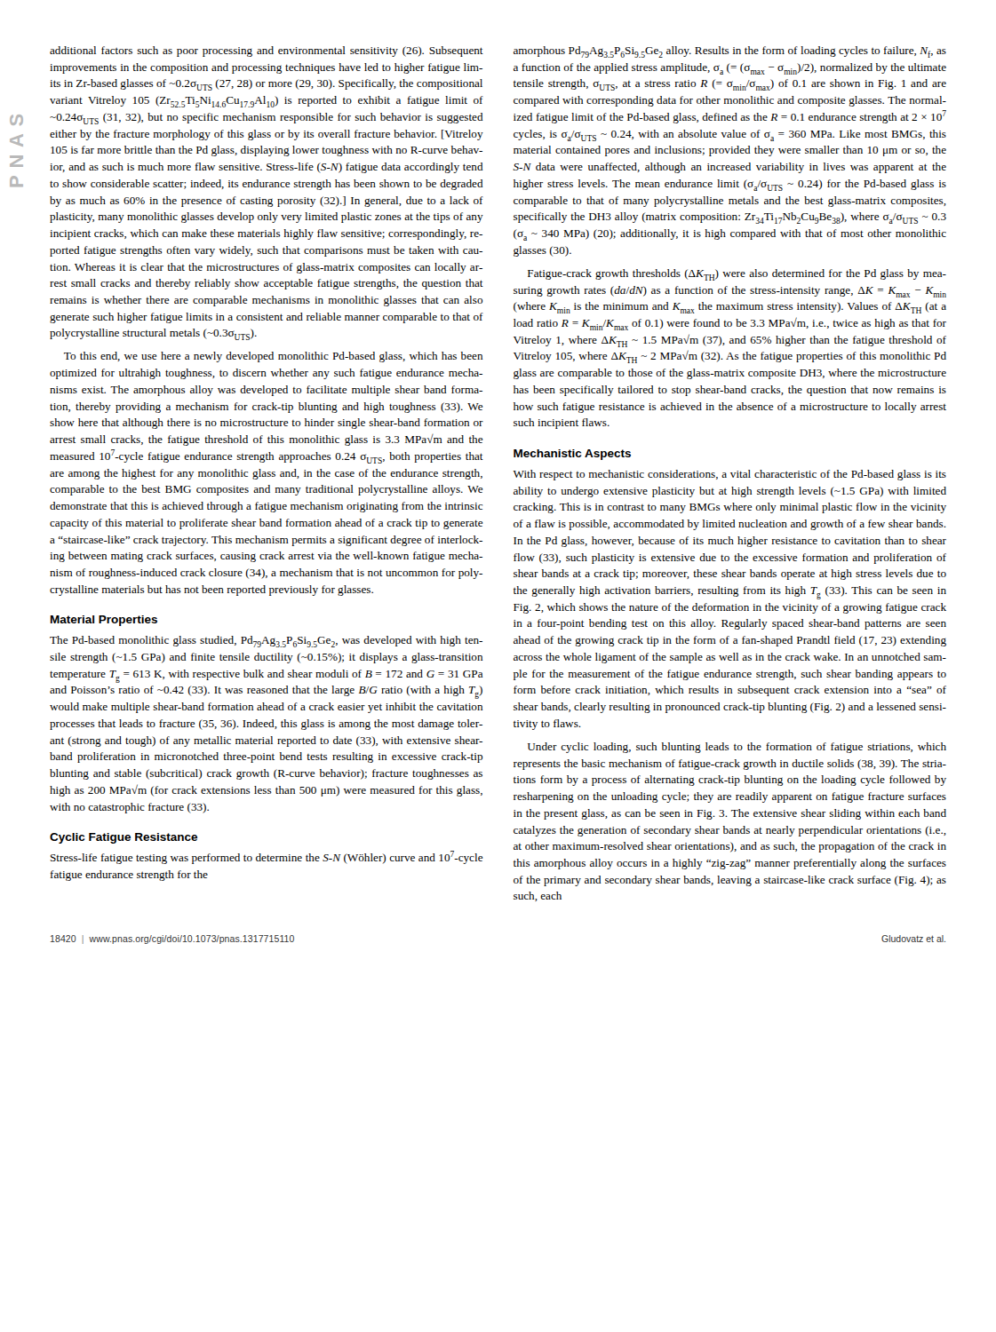PNAS
additional factors such as poor processing and environmental sensitivity (26). Subsequent improvements in the composition and processing techniques have led to higher fatigue limits in Zr-based glasses of ~0.2σUTS (27, 28) or more (29, 30). Specifically, the compositional variant Vitreloy 105 (Zr52.5Ti5Ni14.6Cu17.9Al10) is reported to exhibit a fatigue limit of ~0.24σUTS (31, 32), but no specific mechanism responsible for such behavior is suggested either by the fracture morphology of this glass or by its overall fracture behavior. [Vitreloy 105 is far more brittle than the Pd glass, displaying lower toughness with no R-curve behavior, and as such is much more flaw sensitive. Stress-life (S-N) fatigue data accordingly tend to show considerable scatter; indeed, its endurance strength has been shown to be degraded by as much as 60% in the presence of casting porosity (32).] In general, due to a lack of plasticity, many monolithic glasses develop only very limited plastic zones at the tips of any incipient cracks, which can make these materials highly flaw sensitive; correspondingly, reported fatigue strengths often vary widely, such that comparisons must be taken with caution. Whereas it is clear that the microstructures of glass-matrix composites can locally arrest small cracks and thereby reliably show acceptable fatigue strengths, the question that remains is whether there are comparable mechanisms in monolithic glasses that can also generate such higher fatigue limits in a consistent and reliable manner comparable to that of polycrystalline structural metals (~0.3σUTS).
To this end, we use here a newly developed monolithic Pd-based glass, which has been optimized for ultrahigh toughness, to discern whether any such fatigue endurance mechanisms exist. The amorphous alloy was developed to facilitate multiple shear band formation, thereby providing a mechanism for crack-tip blunting and high toughness (33). We show here that although there is no microstructure to hinder single shear-band formation or arrest small cracks, the fatigue threshold of this monolithic glass is 3.3 MPa√m and the measured 107-cycle fatigue endurance strength approaches 0.24 σUTS, both properties that are among the highest for any monolithic glass and, in the case of the endurance strength, comparable to the best BMG composites and many traditional polycrystalline alloys. We demonstrate that this is achieved through a fatigue mechanism originating from the intrinsic capacity of this material to proliferate shear band formation ahead of a crack tip to generate a “staircase-like” crack trajectory. This mechanism permits a significant degree of interlocking between mating crack surfaces, causing crack arrest via the well-known fatigue mechanism of roughness-induced crack closure (34), a mechanism that is not uncommon for polycrystalline materials but has not been reported previously for glasses.
Material Properties
The Pd-based monolithic glass studied, Pd79Ag3.5P6Si9.5Ge2, was developed with high tensile strength (~1.5 GPa) and finite tensile ductility (~0.15%); it displays a glass-transition temperature Tg = 613 K, with respective bulk and shear moduli of B = 172 and G = 31 GPa and Poisson’s ratio of ~0.42 (33). It was reasoned that the large B/G ratio (with a high Tg) would make multiple shear-band formation ahead of a crack easier yet inhibit the cavitation processes that leads to fracture (35, 36). Indeed, this glass is among the most damage tolerant (strong and tough) of any metallic material reported to date (33), with extensive shear-band proliferation in micronotched three-point bend tests resulting in excessive crack-tip blunting and stable (subcritical) crack growth (R-curve behavior); fracture toughnesses as high as 200 MPa√m (for crack extensions less than 500 μm) were measured for this glass, with no catastrophic fracture (33).
Cyclic Fatigue Resistance
Stress-life fatigue testing was performed to determine the S-N (Wöhler) curve and 107-cycle fatigue endurance strength for the
amorphous Pd79Ag3.5P6Si9.5Ge2 alloy. Results in the form of loading cycles to failure, Nf, as a function of the applied stress amplitude, σa (= (σmax − σmin)/2), normalized by the ultimate tensile strength, σUTS, at a stress ratio R (= σmin/σmax) of 0.1 are shown in Fig. 1 and are compared with corresponding data for other monolithic and composite glasses. The normalized fatigue limit of the Pd-based glass, defined as the R = 0.1 endurance strength at 2 × 107 cycles, is σa/σUTS ~ 0.24, with an absolute value of σa = 360 MPa. Like most BMGs, this material contained pores and inclusions; provided they were smaller than 10 μm or so, the S-N data were unaffected, although an increased variability in lives was apparent at the higher stress levels. The mean endurance limit (σa/σUTS ~ 0.24) for the Pd-based glass is comparable to that of many polycrystalline metals and the best glass-matrix composites, specifically the DH3 alloy (matrix composition: Zr34Ti17Nb2Cu9Be38), where σa/σUTS ~ 0.3 (σa ~ 340 MPa) (20); additionally, it is high compared with that of most other monolithic glasses (30).
Fatigue-crack growth thresholds (ΔKTH) were also determined for the Pd glass by measuring growth rates (da/dN) as a function of the stress-intensity range, ΔK = Kmax − Kmin (where Kmin is the minimum and Kmax the maximum stress intensity). Values of ΔKTH (at a load ratio R = Kmin/Kmax of 0.1) were found to be 3.3 MPa√m, i.e., twice as high as that for Vitreloy 1, where ΔKTH ~ 1.5 MPa√m (37), and 65% higher than the fatigue threshold of Vitreloy 105, where ΔKTH ~ 2 MPa√m (32). As the fatigue properties of this monolithic Pd glass are comparable to those of the glass-matrix composite DH3, where the microstructure has been specifically tailored to stop shear-band cracks, the question that now remains is how such fatigue resistance is achieved in the absence of a microstructure to locally arrest such incipient flaws.
Mechanistic Aspects
With respect to mechanistic considerations, a vital characteristic of the Pd-based glass is its ability to undergo extensive plasticity but at high strength levels (~1.5 GPa) with limited cracking. This is in contrast to many BMGs where only minimal plastic flow in the vicinity of a flaw is possible, accommodated by limited nucleation and growth of a few shear bands. In the Pd glass, however, because of its much higher resistance to cavitation than to shear flow (33), such plasticity is extensive due to the excessive formation and proliferation of shear bands at a crack tip; moreover, these shear bands operate at high stress levels due to the generally high activation barriers, resulting from its high Tg (33). This can be seen in Fig. 2, which shows the nature of the deformation in the vicinity of a growing fatigue crack in a four-point bending test on this alloy. Regularly spaced shear-band patterns are seen ahead of the growing crack tip in the form of a fan-shaped Prandtl field (17, 23) extending across the whole ligament of the sample as well as in the crack wake. In an unnotched sample for the measurement of the fatigue endurance strength, such shear banding appears to form before crack initiation, which results in subsequent crack extension into a “sea” of shear bands, clearly resulting in pronounced crack-tip blunting (Fig. 2) and a lessened sensitivity to flaws.
Under cyclic loading, such blunting leads to the formation of fatigue striations, which represents the basic mechanism of fatigue-crack growth in ductile solids (38, 39). The striations form by a process of alternating crack-tip blunting on the loading cycle followed by resharpening on the unloading cycle; they are readily apparent on fatigue fracture surfaces in the present glass, as can be seen in Fig. 3. The extensive shear sliding within each band catalyzes the generation of secondary shear bands at nearly perpendicular orientations (i.e., at other maximum-resolved shear orientations), and as such, the propagation of the crack in this amorphous alloy occurs in a highly “zig-zag” manner preferentially along the surfaces of the primary and secondary shear bands, leaving a staircase-like crack surface (Fig. 4); as such, each
18420|www.pnas.org/cgi/doi/10.1073/pnas.1317715110
Gludovatz et al.